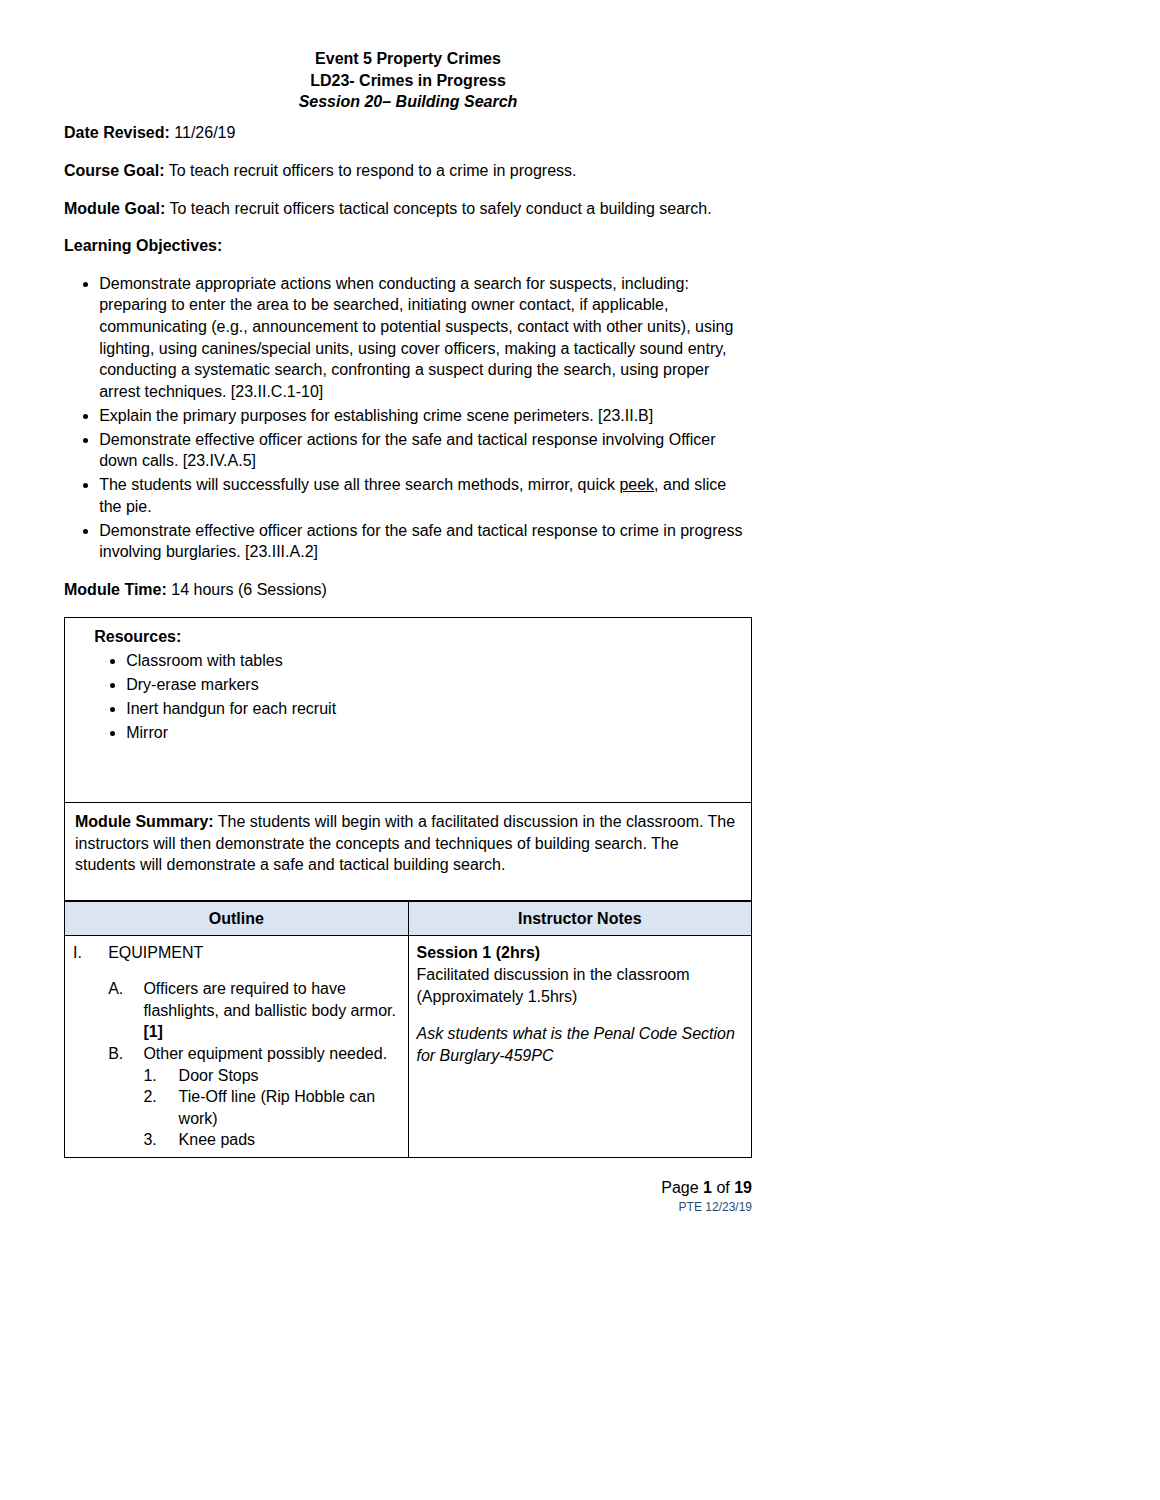Event 5 Property Crimes LD23- Crimes in Progress Session 20– Building Search
Date Revised: 11/26/19
Course Goal: To teach recruit officers to respond to a crime in progress.
Module Goal: To teach recruit officers tactical concepts to safely conduct a building search.
Learning Objectives:
Demonstrate appropriate actions when conducting a search for suspects, including: preparing to enter the area to be searched, initiating owner contact, if applicable, communicating (e.g., announcement to potential suspects, contact with other units), using lighting, using canines/special units, using cover officers, making a tactically sound entry, conducting a systematic search, confronting a suspect during the search, using proper arrest techniques. [23.II.C.1-10]
Explain the primary purposes for establishing crime scene perimeters. [23.II.B]
Demonstrate effective officer actions for the safe and tactical response involving Officer down calls. [23.IV.A.5]
The students will successfully use all three search methods, mirror, quick peek, and slice the pie.
Demonstrate effective officer actions for the safe and tactical response to crime in progress involving burglaries. [23.III.A.2]
Module Time: 14 hours (6 Sessions)
Resources:
Classroom with tables
Dry-erase markers
Inert handgun for each recruit
Mirror
Module Summary: The students will begin with a facilitated discussion in the classroom. The instructors will then demonstrate the concepts and techniques of building search. The students will demonstrate a safe and tactical building search.
| Outline | Instructor Notes |
| --- | --- |
| I. EQUIPMENT A. Officers are required to have flashlights, and ballistic body armor. [1] B. Other equipment possibly needed. 1. Door Stops 2. Tie-Off line (Rip Hobble can work) 3. Knee pads | Session 1 (2hrs) Facilitated discussion in the classroom (Approximately 1.5hrs) Ask students what is the Penal Code Section for Burglary-459PC |
Page 1 of 19 PTE 12/23/19